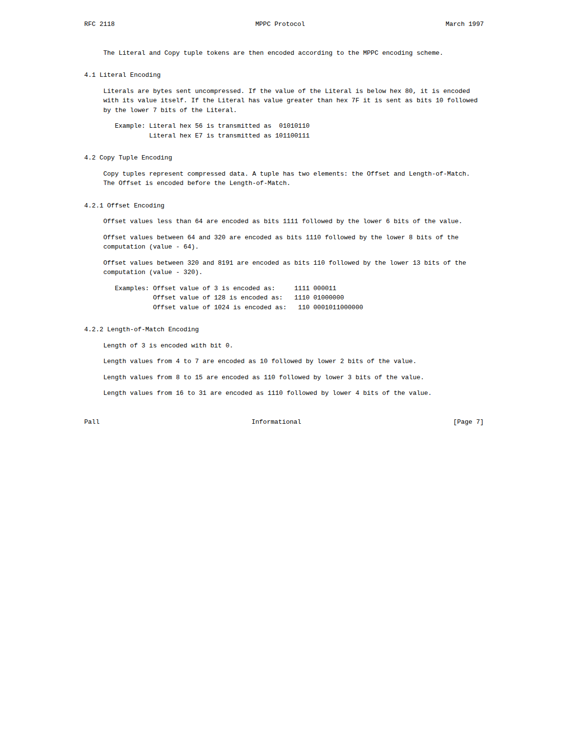RFC 2118 MPPC Protocol March 1997
The Literal and Copy tuple tokens are then encoded according to the MPPC encoding scheme.
4.1 Literal Encoding
Literals are bytes sent uncompressed. If the value of the Literal is below hex 80, it is encoded with its value itself. If the Literal has value greater than hex 7F it is sent as bits 10 followed by the lower 7 bits of the Literal.
   Example: Literal hex 56 is transmitted as  01010110
            Literal hex E7 is transmitted as 101100111
4.2 Copy Tuple Encoding
Copy tuples represent compressed data. A tuple has two elements: the Offset and Length-of-Match. The Offset is encoded before the Length-of-Match.
4.2.1 Offset Encoding
Offset values less than 64 are encoded as bits 1111 followed by the lower 6 bits of the value.
Offset values between 64 and 320 are encoded as bits 1110 followed by the lower 8 bits of the computation (value - 64).
Offset values between 320 and 8191 are encoded as bits 110 followed by the lower 13 bits of the computation (value - 320).
   Examples: Offset value of 3 is encoded as:     1111 000011
             Offset value of 128 is encoded as:   1110 01000000
             Offset value of 1024 is encoded as:   110 0001011000000
4.2.2 Length-of-Match Encoding
Length of 3 is encoded with bit 0.
Length values from 4 to 7 are encoded as 10 followed by lower 2 bits of the value.
Length values from 8 to 15 are encoded as 110 followed by lower 3 bits of the value.
Length values from 16 to 31 are encoded as 1110 followed by lower 4 bits of the value.
Pall Informational [Page 7]